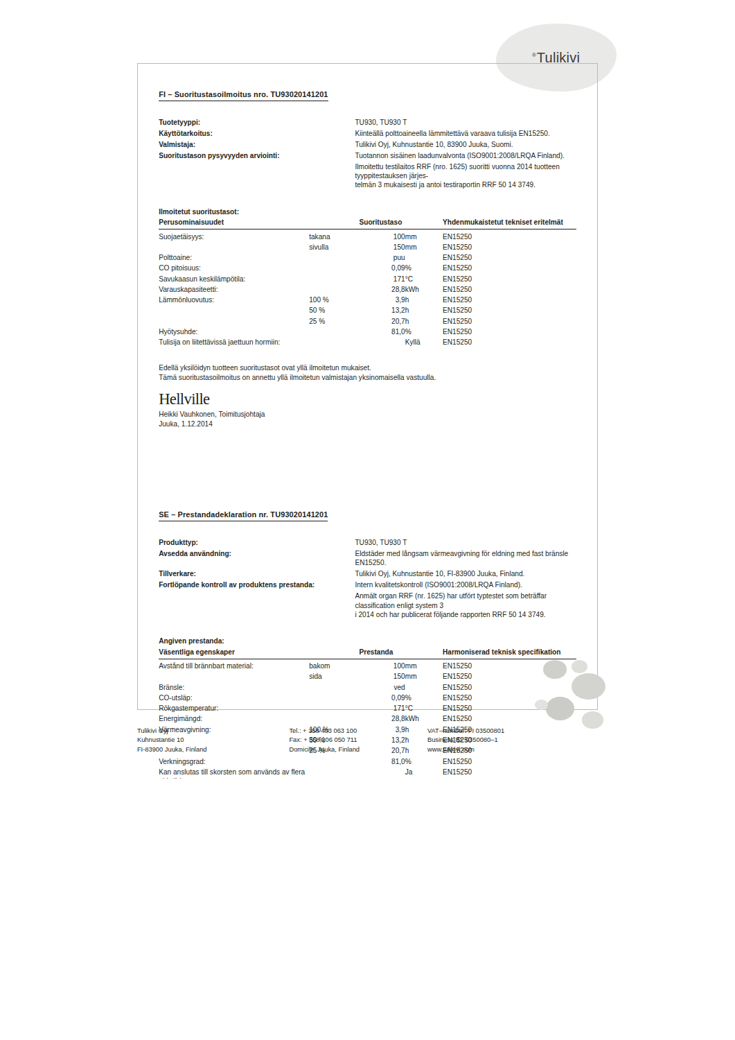®Tulikivi
FI – Suoritustasoilmoitus nro. TU93020141201
| Tuotetyyppi: | TU930, TU930 T |
| Käyttötarkoitus: | Kiinteällä polttoaineella lämmitettävä varaava tulisija EN15250. |
| Valmistaja: | Tulikivi Oyj, Kuhnustantie 10, 83900 Juuka, Suomi. |
| Suoritustason pysyvyyden arviointi: | Tuotannon sisäinen laadunvalvonta (ISO9001:2008/LRQA Finland). |
| | Ilmoitettu testilaitos RRF (nro. 1625) suoritti vuonna 2014 tuotteen tyyppitestauksen järjes- telmän 3 mukaisesti ja antoi testiraportin RRF 50 14 3749. |
Ilmoitetut suoritustasot:
| Perusominaisuudet | | Suoritustaso | | Yhdenmukaistetut tekniset eritelmät |
| --- | --- | --- | --- | --- |
| Suojaetäisyys: | takana | 100 | mm | EN15250 |
| | sivulla | 150 | mm | EN15250 |
| Polttoaine: | | puu | | EN15250 |
| CO pitoisuus: | | 0,09 | % | EN15250 |
| Savukaasun keskilämpötila: | | 171 | °C | EN15250 |
| Varauskapasiteetti: | | 28,8 | kWh | EN15250 |
| Lämmönluovutus: | 100 % | 3,9 | h | EN15250 |
| | 50 % | 13,2 | h | EN15250 |
| | 25 % | 20,7 | h | EN15250 |
| Hyötysuhde: | | 81,0 | % | EN15250 |
| Tulisija on liitettävissä jaettuun hormiin: | | | Kyllä | EN15250 |
Edellä yksilöidyn tuotteen suoritustasot ovat yllä ilmoitetun mukaiset.
Tämä suoritustasoilmoitus on annettu yllä ilmoitetun valmistajan yksinomaisella vastuulla.
Hellville
Heikki Vauhkonen, Toimitusjohtaja
Juuka, 1.12.2014
SE – Prestandadeklaration nr. TU93020141201
| Produkttyp: | TU930, TU930 T |
| Avsedda användning: | Eldstäder med långsam värmeavgivning för eldning med fast bränsle EN15250. |
| Tillverkare: | Tulikivi Oyj, Kuhnustantie 10, FI-83900 Juuka, Finland. |
| Fortlöpande kontroll av produktens prestanda: | Intern kvalitetskontroll (ISO9001:2008/LRQA Finland). |
| | Anmält organ RRF (nr. 1625) har utfört typtestet som beträffar classification enligt system 3 i 2014 och har publicerat följande rapporten RRF 50 14 3749. |
Angiven prestanda:
| Väsentliga egenskaper | | Prestanda | | Harmoniserad teknisk specifikation |
| --- | --- | --- | --- | --- |
| Avstånd till brännbart material: | bakom | 100 | mm | EN15250 |
| | sida | 150 | mm | EN15250 |
| Bränsle: | | ved | | EN15250 |
| CO-utsläp: | | 0,09 | % | EN15250 |
| Rökgastemperatur: | | 171 | °C | EN15250 |
| Energimängd: | | 28,8 | kWh | EN15250 |
| Värmeavgivning: | 100 % | 3,9 | h | EN15250 |
| | 50 % | 13,2 | h | EN15250 |
| | 25 % | 20,7 | h | EN15250 |
| Verkningsgrad: | | 81,0 | % | EN15250 |
| Kan anslutas till skorsten som används av flera eldstäder: | | | Ja | EN15250 |
Prestandan för produkten överensstämmer med den prestanda som redovisas i tabellen ovan.
Denna prestandadeklaration utfärdas på eget ansvar av tillverkaren.
Hellville
Heikki Vauhkonen, Direktör
Juuka, 1.12.2014
| Tulikivi Oyj | Tel.: + 358 403 063 100 | VAT–number: FI 03500801 |
| Kuhnustantie 10 | Fax: + 358 206 050 711 | Business ID: 0350080–1 |
| FI-83900 Juuka, Finland | Domicile: Juuka, Finland | www.tulikivi.com |